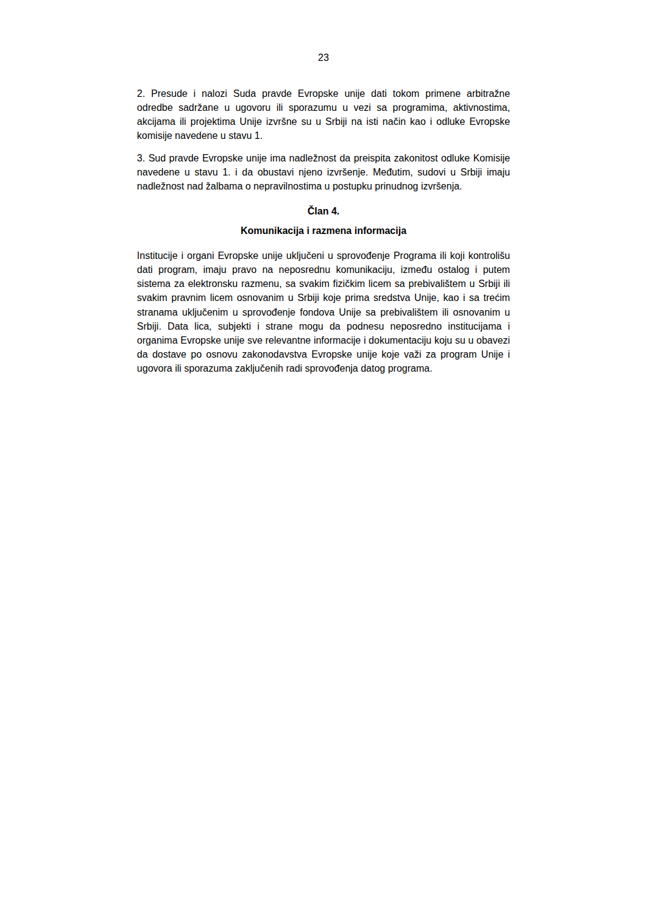23
2. Presude i nalozi Suda pravde Evropske unije dati tokom primene arbitražne odredbe sadržane u ugovoru ili sporazumu u vezi sa programima, aktivnostima, akcijama ili projektima Unije izvršne su u Srbiji na isti način kao i odluke Evropske komisije navedene u stavu 1.
3. Sud pravde Evropske unije ima nadležnost da preispita zakonitost odluke Komisije navedene u stavu 1. i da obustavi njeno izvršenje. Međutim, sudovi u Srbiji imaju nadležnost nad žalbama o nepravilnostima u postupku prinudnog izvršenja.
Član 4.
Komunikacija i razmena informacija
Institucije i organi Evropske unije uključeni u sprovođenje Programa ili koji kontrolišu dati program, imaju pravo na neposrednu komunikaciju, između ostalog i putem sistema za elektronsku razmenu, sa svakim fizičkim licem sa prebivalištem u Srbiji ili svakim pravnim licem osnovanim u Srbiji koje prima sredstva Unije, kao i sa trećim stranama uključenim u sprovođenje fondova Unije sa prebivalištem ili osnovanim u Srbiji. Data lica, subjekti i strane mogu da podnesu neposredno institucijama i organima Evropske unije sve relevantne informacije i dokumentaciju koju su u obavezi da dostave po osnovu zakonodavstva Evropske unije koje važi za program Unije i ugovora ili sporazuma zaključenih radi sprovođenja datog programa.